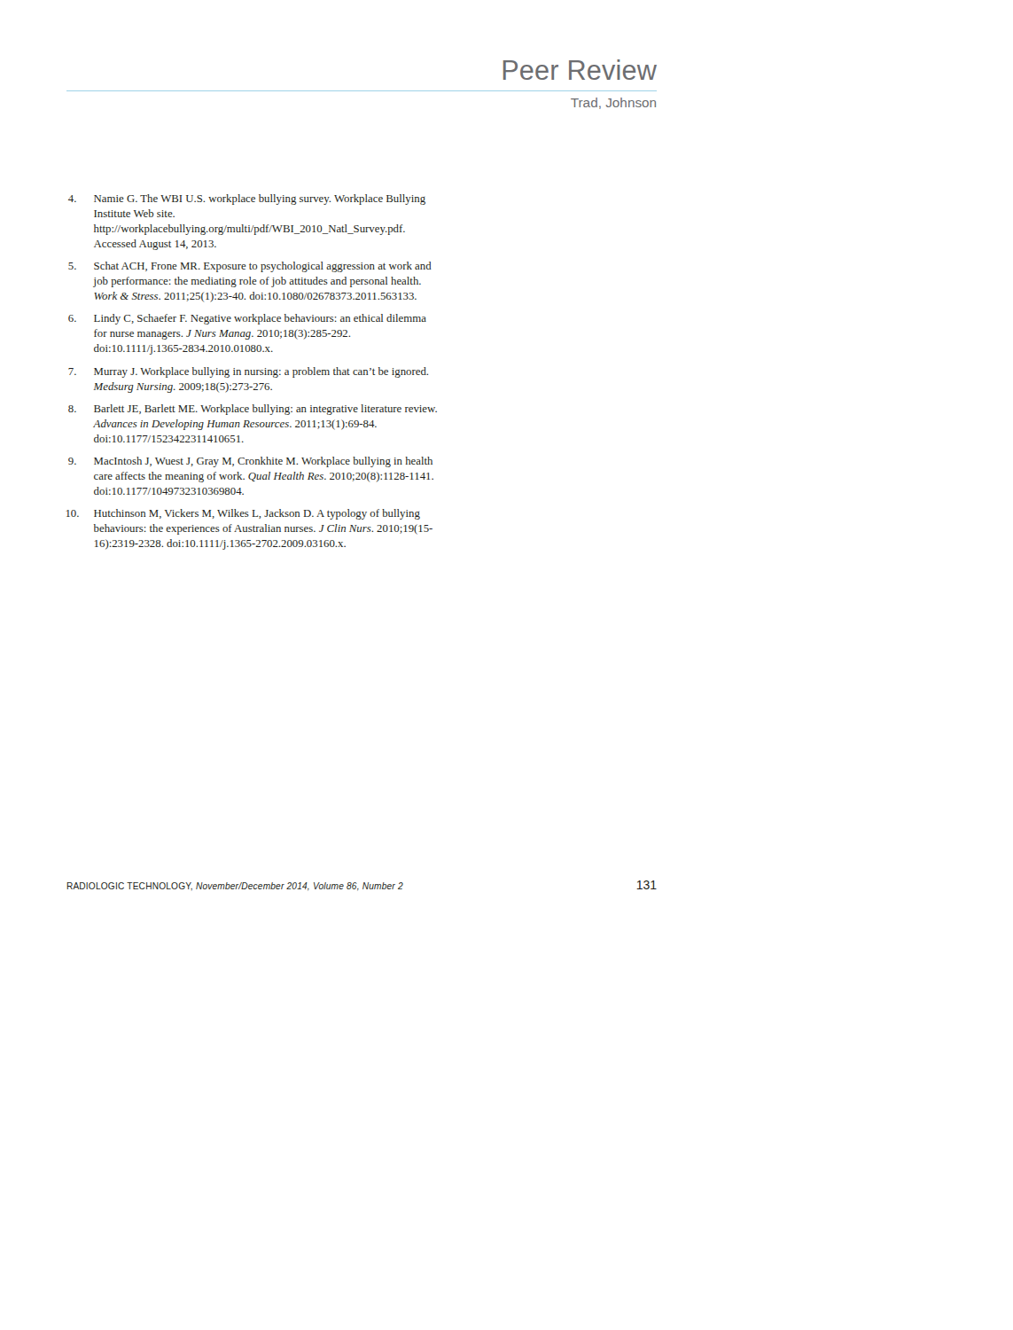Peer Review
Trad, Johnson
4. Namie G. The WBI U.S. workplace bullying survey. Workplace Bullying Institute Web site. http://workplacebullying.org/multi/pdf/WBI_2010_Natl_Survey.pdf. Accessed August 14, 2013.
5. Schat ACH, Frone MR. Exposure to psychological aggression at work and job performance: the mediating role of job attitudes and personal health. Work & Stress. 2011;25(1):23-40. doi:10.1080/02678373.2011.563133.
6. Lindy C, Schaefer F. Negative workplace behaviours: an ethical dilemma for nurse managers. J Nurs Manag. 2010;18(3):285-292. doi:10.1111/j.1365-2834.2010.01080.x.
7. Murray J. Workplace bullying in nursing: a problem that can’t be ignored. Medsurg Nursing. 2009;18(5):273-276.
8. Barlett JE, Barlett ME. Workplace bullying: an integrative literature review. Advances in Developing Human Resources. 2011;13(1):69-84. doi:10.1177/1523422311410651.
9. MacIntosh J, Wuest J, Gray M, Cronkhite M. Workplace bullying in health care affects the meaning of work. Qual Health Res. 2010;20(8):1128-1141. doi:10.1177/1049732310369804.
10. Hutchinson M, Vickers M, Wilkes L, Jackson D. A typology of bullying behaviours: the experiences of Australian nurses. J Clin Nurs. 2010;19(15-16):2319-2328. doi:10.1111/j.1365-2702.2009.03160.x.
RADIOLOGIC TECHNOLOGY, November/December 2014, Volume 86, Number 2
131